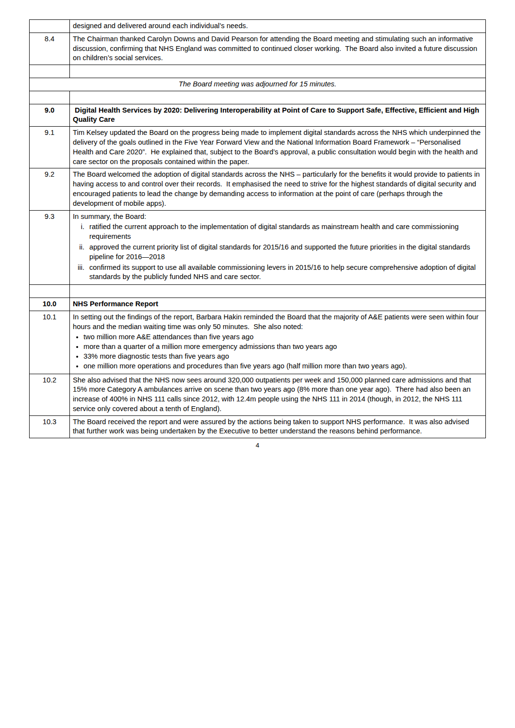| | designed and delivered around each individual’s needs. |
| 8.4 | The Chairman thanked Carolyn Downs and David Pearson for attending the Board meeting and stimulating such an informative discussion, confirming that NHS England was committed to continued closer working. The Board also invited a future discussion on children’s social services. |
| The Board meeting was adjourned for 15 minutes. |
| 9.0 | Digital Health Services by 2020: Delivering Interoperability at Point of Care to Support Safe, Effective, Efficient and High Quality Care |
| 9.1 | Tim Kelsey updated the Board on the progress being made to implement digital standards across the NHS which underpinned the delivery of the goals outlined in the Five Year Forward View and the National Information Board Framework – “Personalised Health and Care 2020”. He explained that, subject to the Board’s approval, a public consultation would begin with the health and care sector on the proposals contained within the paper. |
| 9.2 | The Board welcomed the adoption of digital standards across the NHS – particularly for the benefits it would provide to patients in having access to and control over their records. It emphasised the need to strive for the highest standards of digital security and encouraged patients to lead the change by demanding access to information at the point of care (perhaps through the development of mobile apps). |
| 9.3 | In summary, the Board: ratified the current approach to the implementation of digital standards as mainstream health and care commissioning requirements approved the current priority list of digital standards for 2015/16 and supported the future priorities in the digital standards pipeline for 2016—2018 confirmed its support to use all available commissioning levers in 2015/16 to help secure comprehensive adoption of digital standards by the publicly funded NHS and care sector. |
| 10.0 | NHS Performance Report |
| 10.1 | In setting out the findings of the report, Barbara Hakin reminded the Board that the majority of A&E patients were seen within four hours and the median waiting time was only 50 minutes. She also noted: two million more A&E attendances than five years ago more than a quarter of a million more emergency admissions than two years ago 33% more diagnostic tests than five years ago one million more operations and procedures than five years ago (half million more than two years ago). |
| 10.2 | She also advised that the NHS now sees around 320,000 outpatients per week and 150,000 planned care admissions and that 15% more Category A ambulances arrive on scene than two years ago (8% more than one year ago). There had also been an increase of 400% in NHS 111 calls since 2012, with 12.4m people using the NHS 111 in 2014 (though, in 2012, the NHS 111 service only covered about a tenth of England). |
| 10.3 | The Board received the report and were assured by the actions being taken to support NHS performance. It was also advised that further work was being undertaken by the Executive to better understand the reasons behind performance. |
4